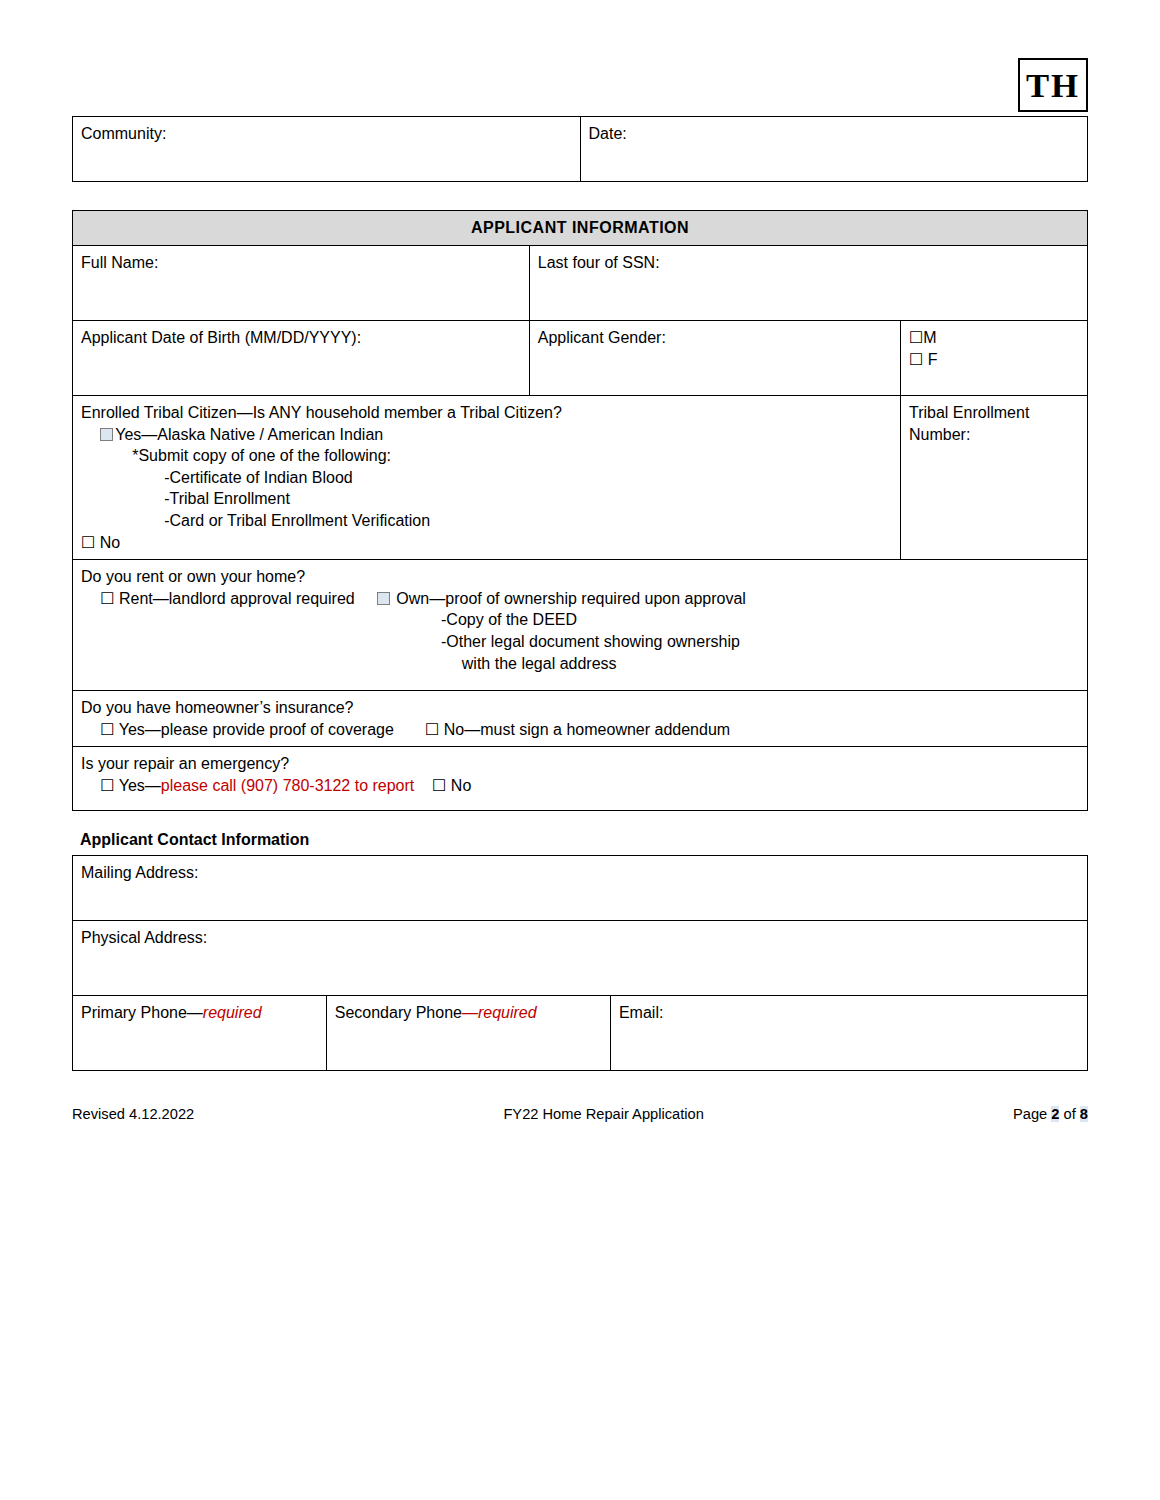TH
| Community: | Date: |
| APPLICANT INFORMATION |
| Full Name: | Last four of SSN: |
| Applicant Date of Birth (MM/DD/YYYY): | Applicant Gender: | ☐ M ☐ F |
| Enrolled Tribal Citizen—Is ANY household member a Tribal Citizen? Yes—Alaska Native / American Indian *Submit copy of one of the following: -Certificate of Indian Blood -Tribal Enrollment -Card or Tribal Enrollment Verification ☐ No | Tribal Enrollment Number: |
| Do you rent or own your home? ☐ Rent—landlord approval required Own—proof of ownership required upon approval -Copy of the DEED -Other legal document showing ownership with the legal address |
| Do you have homeowner’s insurance? ☐ Yes—please provide proof of coverage ☐ No—must sign a homeowner addendum |
| Is your repair an emergency? ☐ Yes— please call (907) 780-3122 to report ☐ No |
Applicant Contact Information
| Mailing Address: |
| Physical Address: |
| Primary Phone— required | Secondary Phone —required | Email: |
Revised 4.12.2022 FY22 Home Repair Application Page 2 of 8